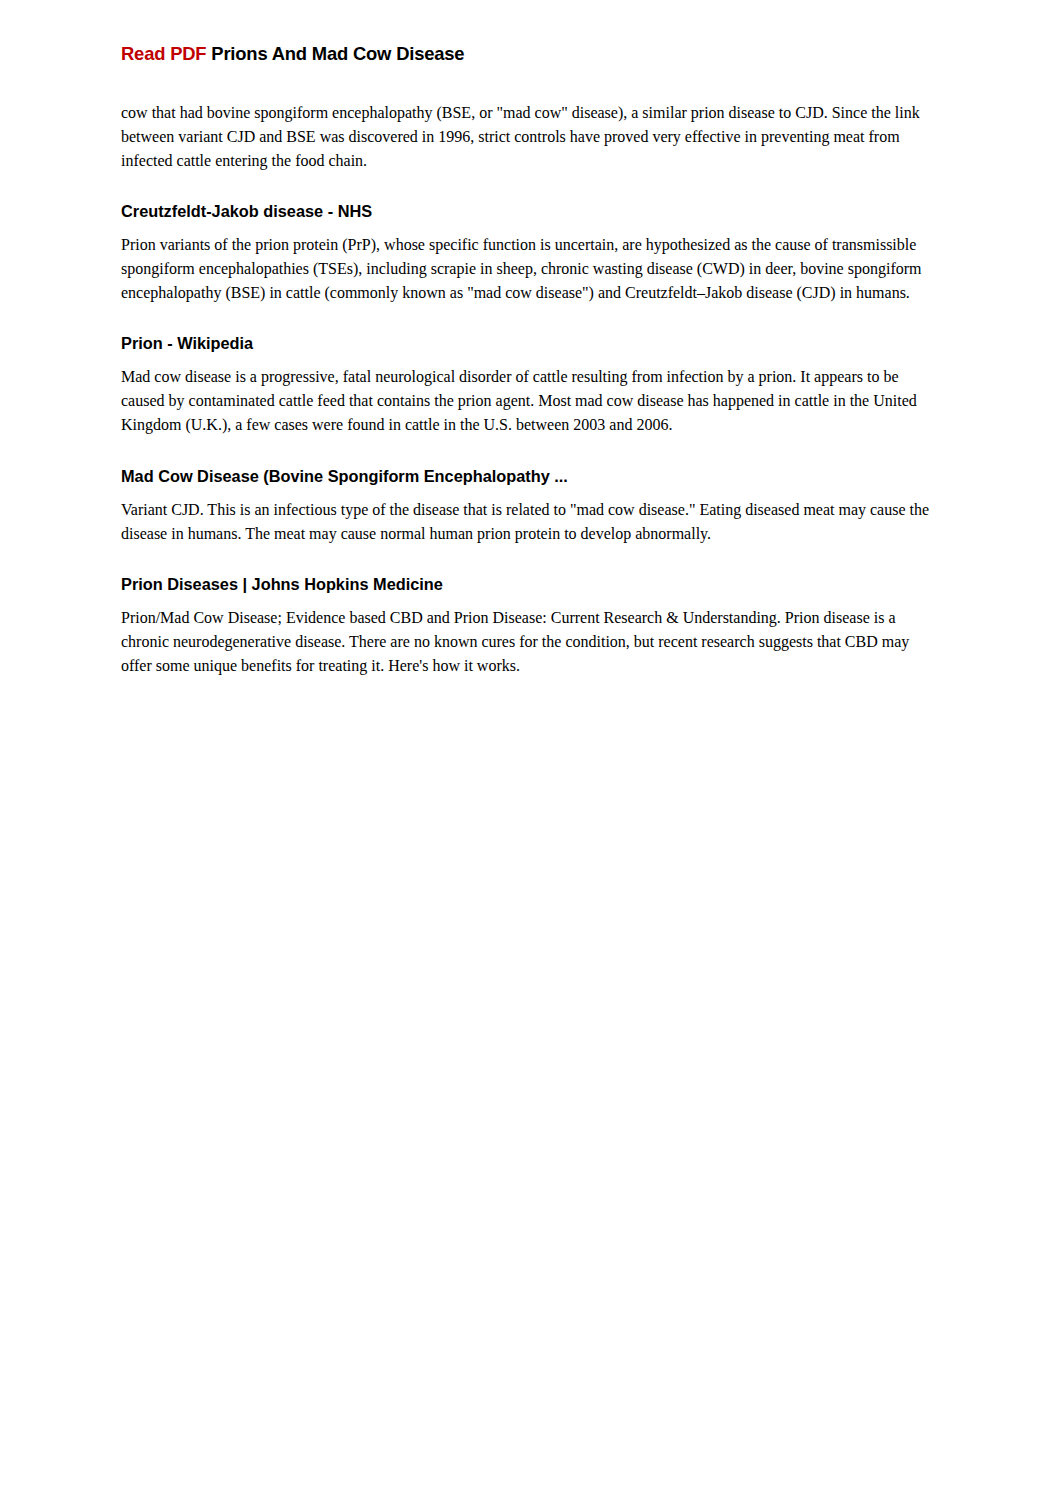Read PDF Prions And Mad Cow Disease
cow that had bovine spongiform encephalopathy (BSE, or "mad cow" disease), a similar prion disease to CJD. Since the link between variant CJD and BSE was discovered in 1996, strict controls have proved very effective in preventing meat from infected cattle entering the food chain.
Creutzfeldt-Jakob disease - NHS
Prion variants of the prion protein (PrP), whose specific function is uncertain, are hypothesized as the cause of transmissible spongiform encephalopathies (TSEs), including scrapie in sheep, chronic wasting disease (CWD) in deer, bovine spongiform encephalopathy (BSE) in cattle (commonly known as "mad cow disease") and Creutzfeldt–Jakob disease (CJD) in humans.
Prion - Wikipedia
Mad cow disease is a progressive, fatal neurological disorder of cattle resulting from infection by a prion. It appears to be caused by contaminated cattle feed that contains the prion agent. Most mad cow disease has happened in cattle in the United Kingdom (U.K.), a few cases were found in cattle in the U.S. between 2003 and 2006.
Mad Cow Disease (Bovine Spongiform Encephalopathy ...
Variant CJD. This is an infectious type of the disease that is related to "mad cow disease." Eating diseased meat may cause the disease in humans. The meat may cause normal human prion protein to develop abnormally.
Prion Diseases | Johns Hopkins Medicine
Prion/Mad Cow Disease; Evidence based CBD and Prion Disease: Current Research & Understanding. Prion disease is a chronic neurodegenerative disease. There are no known cures for the condition, but recent research suggests that CBD may offer some unique benefits for treating it. Here's how it works.